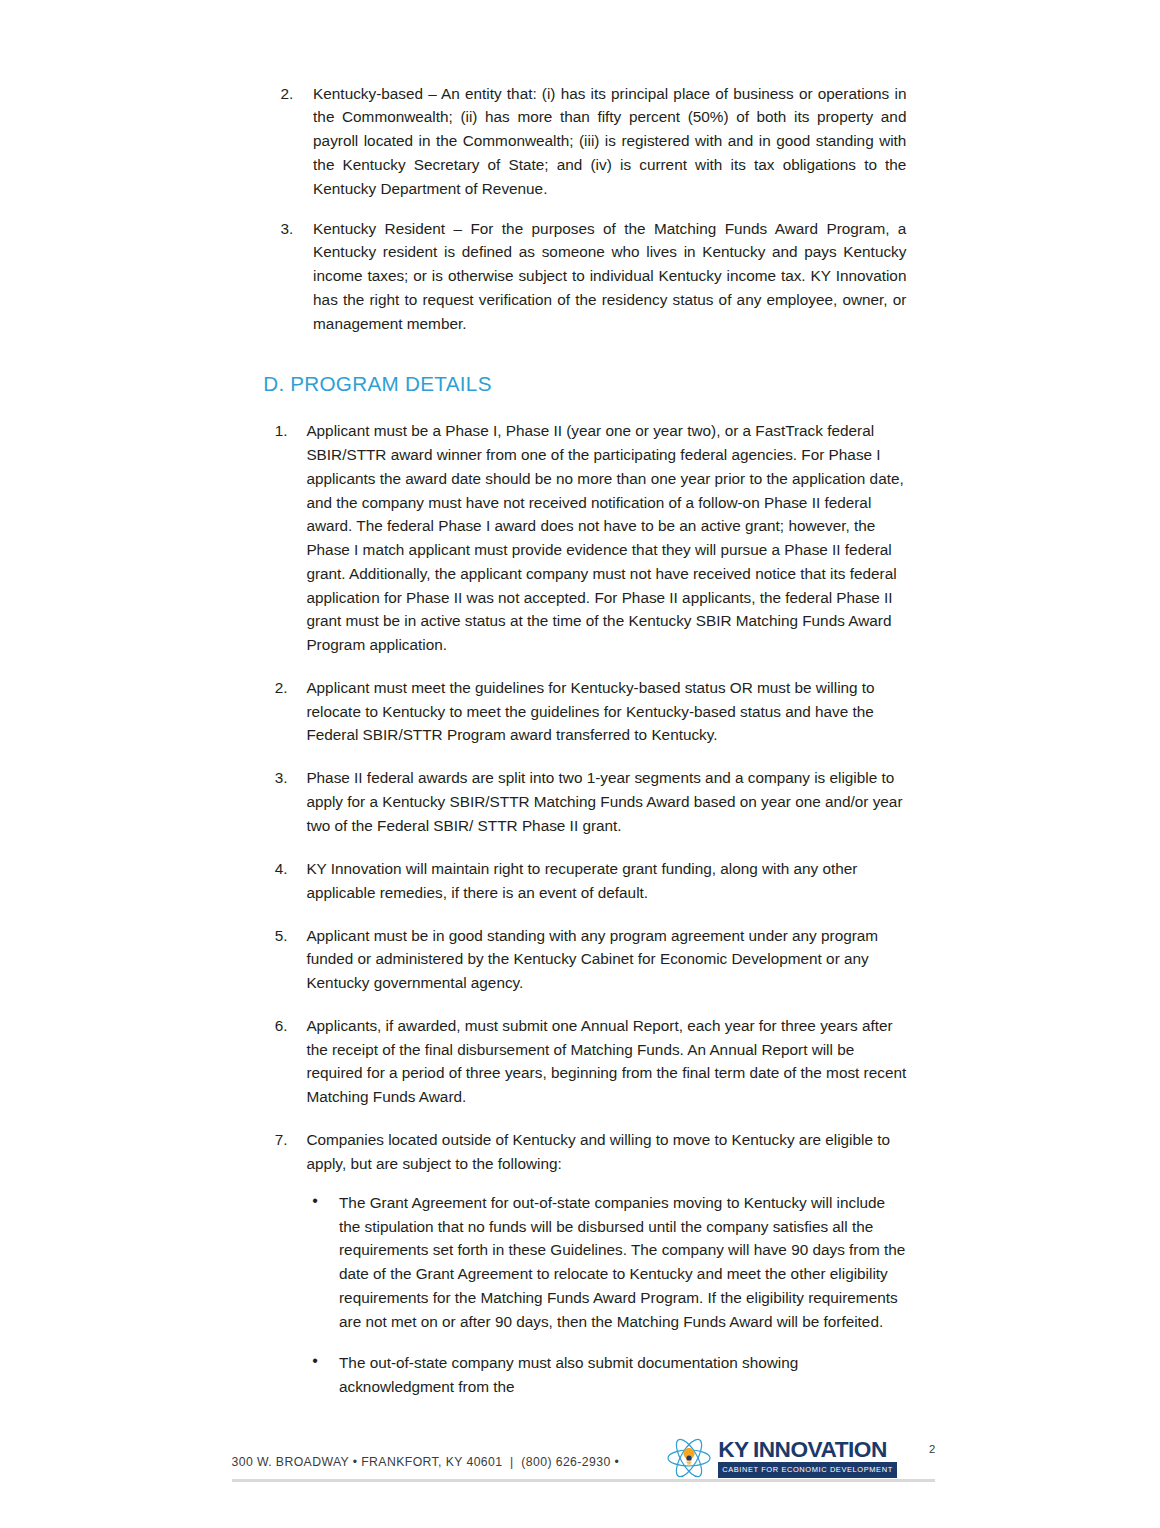Kentucky-based – An entity that: (i) has its principal place of business or operations in the Commonwealth; (ii) has more than fifty percent (50%) of both its property and payroll located in the Commonwealth; (iii) is registered with and in good standing with the Kentucky Secretary of State; and (iv) is current with its tax obligations to the Kentucky Department of Revenue.
Kentucky Resident – For the purposes of the Matching Funds Award Program, a Kentucky resident is defined as someone who lives in Kentucky and pays Kentucky income taxes; or is otherwise subject to individual Kentucky income tax. KY Innovation has the right to request verification of the residency status of any employee, owner, or management member.
D. PROGRAM DETAILS
Applicant must be a Phase I, Phase II (year one or year two), or a FastTrack federal SBIR/STTR award winner from one of the participating federal agencies. For Phase I applicants the award date should be no more than one year prior to the application date, and the company must have not received notification of a follow-on Phase II federal award. The federal Phase I award does not have to be an active grant; however, the Phase I match applicant must provide evidence that they will pursue a Phase II federal grant. Additionally, the applicant company must not have received notice that its federal application for Phase II was not accepted. For Phase II applicants, the federal Phase II grant must be in active status at the time of the Kentucky SBIR Matching Funds Award Program application.
Applicant must meet the guidelines for Kentucky-based status OR must be willing to relocate to Kentucky to meet the guidelines for Kentucky-based status and have the Federal SBIR/STTR Program award transferred to Kentucky.
Phase II federal awards are split into two 1-year segments and a company is eligible to apply for a Kentucky SBIR/STTR Matching Funds Award based on year one and/or year two of the Federal SBIR/ STTR Phase II grant.
KY Innovation will maintain right to recuperate grant funding, along with any other applicable remedies, if there is an event of default.
Applicant must be in good standing with any program agreement under any program funded or administered by the Kentucky Cabinet for Economic Development or any Kentucky governmental agency.
Applicants, if awarded, must submit one Annual Report, each year for three years after the receipt of the final disbursement of Matching Funds. An Annual Report will be required for a period of three years, beginning from the final term date of the most recent Matching Funds Award.
Companies located outside of Kentucky and willing to move to Kentucky are eligible to apply, but are subject to the following:
The Grant Agreement for out-of-state companies moving to Kentucky will include the stipulation that no funds will be disbursed until the company satisfies all the requirements set forth in these Guidelines. The company will have 90 days from the date of the Grant Agreement to relocate to Kentucky and meet the other eligibility requirements for the Matching Funds Award Program. If the eligibility requirements are not met on or after 90 days, then the Matching Funds Award will be forfeited.
The out-of-state company must also submit documentation showing acknowledgment from the
300 W. BROADWAY • FRANKFORT, KY 40601 | (800) 626-2930 •
KY INNOVATION
CABINET FOR ECONOMIC DEVELOPMENT
2